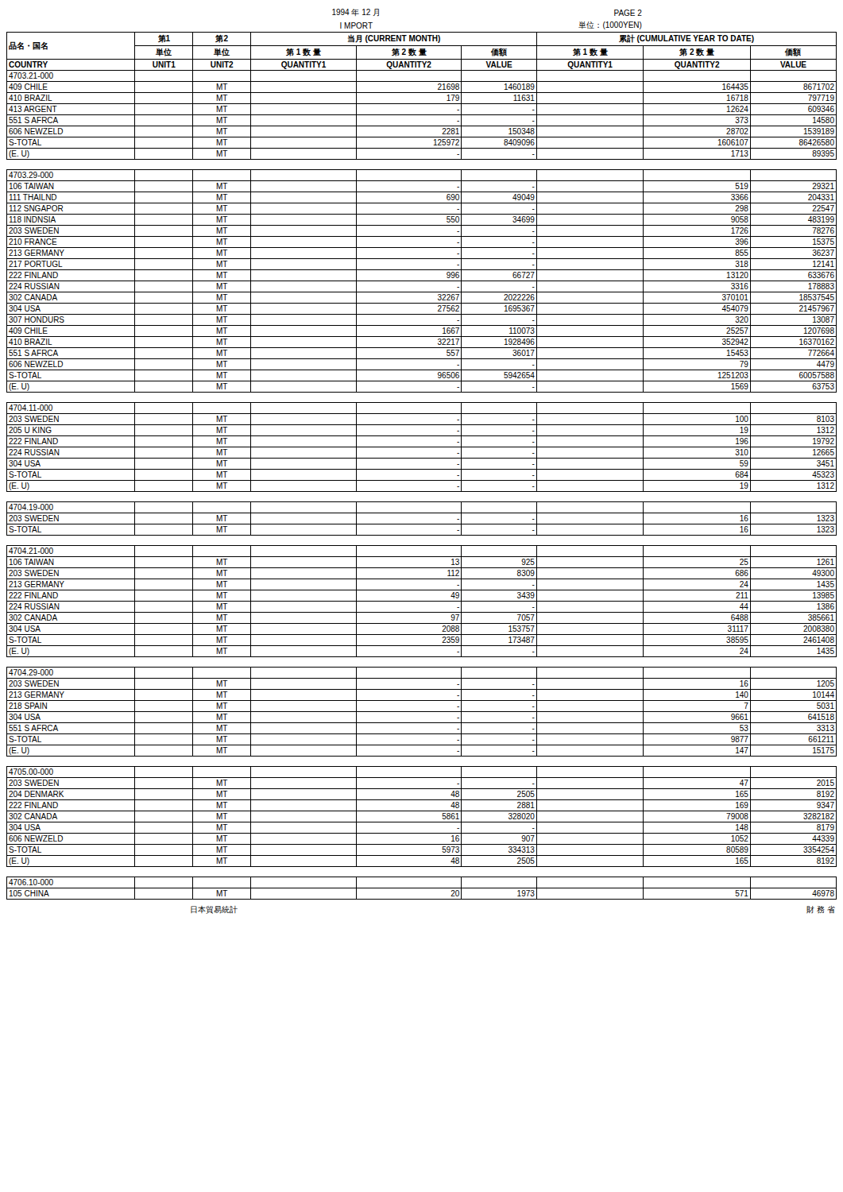| | 1994 年 12 月 | PAGE 2 |
| --- | --- | --- |
| | I MPORT | 単位：(1000YEN) |
| 品名・国名 | 第1 | 第2 | 当月 (CURRENT MONTH) | 累計 (CUMULATIVE YEAR TO DATE) |
| 単位 | 単位 | 第 1 数 量 | 第 2 数 量 | 価額 | 第 1 数 量 | 第 2 数 量 | 価額 |
| COUNTRY | UNIT1 | UNIT2 | QUANTITY1 | QUANTITY2 | VALUE | QUANTITY1 | QUANTITY2 | VALUE |
| 4703.21-000 | | | | | | | | |
| 409 CHILE | | MT | | 21698 | 1460189 | | 164435 | 8671702 |
| 410 BRAZIL | | MT | | 179 | 11631 | | 16718 | 797719 |
| 413 ARGENT | | MT | | - | - | | 12624 | 609346 |
| 551 S AFRCA | | MT | | - | - | | 373 | 14580 |
| 606 NEWZELD | | MT | | 2281 | 150348 | | 28702 | 1539189 |
| S-TOTAL | | MT | | 125972 | 8409096 | | 1606107 | 86426580 |
| (E. U) | | MT | | - | - | | 1713 | 89395 |
| 4703.29-000 | | | | | | | | |
| 106 TAIWAN | | MT | | - | - | | 519 | 29321 |
| 111 THAILND | | MT | | 690 | 49049 | | 3366 | 204331 |
| 112 SNGAPOR | | MT | | - | - | | 298 | 22547 |
| 118 INDNSIA | | MT | | 550 | 34699 | | 9058 | 483199 |
| 203 SWEDEN | | MT | | - | - | | 1726 | 78276 |
| 210 FRANCE | | MT | | - | - | | 396 | 15375 |
| 213 GERMANY | | MT | | - | - | | 855 | 36237 |
| 217 PORTUGL | | MT | | - | - | | 318 | 12141 |
| 222 FINLAND | | MT | | 996 | 66727 | | 13120 | 633676 |
| 224 RUSSIAN | | MT | | - | - | | 3316 | 178883 |
| 302 CANADA | | MT | | 32267 | 2022226 | | 370101 | 18537545 |
| 304 USA | | MT | | 27562 | 1695367 | | 454079 | 21457967 |
| 307 HONDURS | | MT | | - | - | | 320 | 13087 |
| 409 CHILE | | MT | | 1667 | 110073 | | 25257 | 1207698 |
| 410 BRAZIL | | MT | | 32217 | 1928496 | | 352942 | 16370162 |
| 551 S AFRCA | | MT | | 557 | 36017 | | 15453 | 772664 |
| 606 NEWZELD | | MT | | - | - | | 79 | 4479 |
| S-TOTAL | | MT | | 96506 | 5942654 | | 1251203 | 60057588 |
| (E. U) | | MT | | - | - | | 1569 | 63753 |
| 4704.11-000 | | | | | | | | |
| 203 SWEDEN | | MT | | - | - | | 100 | 8103 |
| 205 U KING | | MT | | - | - | | 19 | 1312 |
| 222 FINLAND | | MT | | - | - | | 196 | 19792 |
| 224 RUSSIAN | | MT | | - | - | | 310 | 12665 |
| 304 USA | | MT | | - | - | | 59 | 3451 |
| S-TOTAL | | MT | | - | - | | 684 | 45323 |
| (E. U) | | MT | | - | - | | 19 | 1312 |
| 4704.19-000 | | | | | | | | |
| 203 SWEDEN | | MT | | - | - | | 16 | 1323 |
| S-TOTAL | | MT | | - | - | | 16 | 1323 |
| 4704.21-000 | | | | | | | | |
| 106 TAIWAN | | MT | | 13 | 925 | | 25 | 1261 |
| 203 SWEDEN | | MT | | 112 | 8309 | | 686 | 49300 |
| 213 GERMANY | | MT | | - | - | | 24 | 1435 |
| 222 FINLAND | | MT | | 49 | 3439 | | 211 | 13985 |
| 224 RUSSIAN | | MT | | - | - | | 44 | 1386 |
| 302 CANADA | | MT | | 97 | 7057 | | 6488 | 385661 |
| 304 USA | | MT | | 2088 | 153757 | | 31117 | 2008380 |
| S-TOTAL | | MT | | 2359 | 173487 | | 38595 | 2461408 |
| (E. U) | | MT | | - | - | | 24 | 1435 |
| 4704.29-000 | | | | | | | | |
| 203 SWEDEN | | MT | | - | - | | 16 | 1205 |
| 213 GERMANY | | MT | | - | - | | 140 | 10144 |
| 218 SPAIN | | MT | | - | - | | 7 | 5031 |
| 304 USA | | MT | | - | - | | 9661 | 641518 |
| 551 S AFRCA | | MT | | - | - | | 53 | 3313 |
| S-TOTAL | | MT | | - | - | | 9877 | 661211 |
| (E. U) | | MT | | - | - | | 147 | 15175 |
| 4705.00-000 | | | | | | | | |
| 203 SWEDEN | | MT | | - | - | | 47 | 2015 |
| 204 DENMARK | | MT | | 48 | 2505 | | 165 | 8192 |
| 222 FINLAND | | MT | | 48 | 2881 | | 169 | 9347 |
| 302 CANADA | | MT | | 5861 | 328020 | | 79008 | 3282182 |
| 304 USA | | MT | | - | - | | 148 | 8179 |
| 606 NEWZELD | | MT | | 16 | 907 | | 1052 | 44339 |
| S-TOTAL | | MT | | 5973 | 334313 | | 80589 | 3354254 |
| (E. U) | | MT | | 48 | 2505 | | 165 | 8192 |
| 4706.10-000 | | | | | | | | |
| 105 CHINA | | MT | | 20 | 1973 | | 571 | 46978 |
| 日本貿易統計 | 財 務 省 |